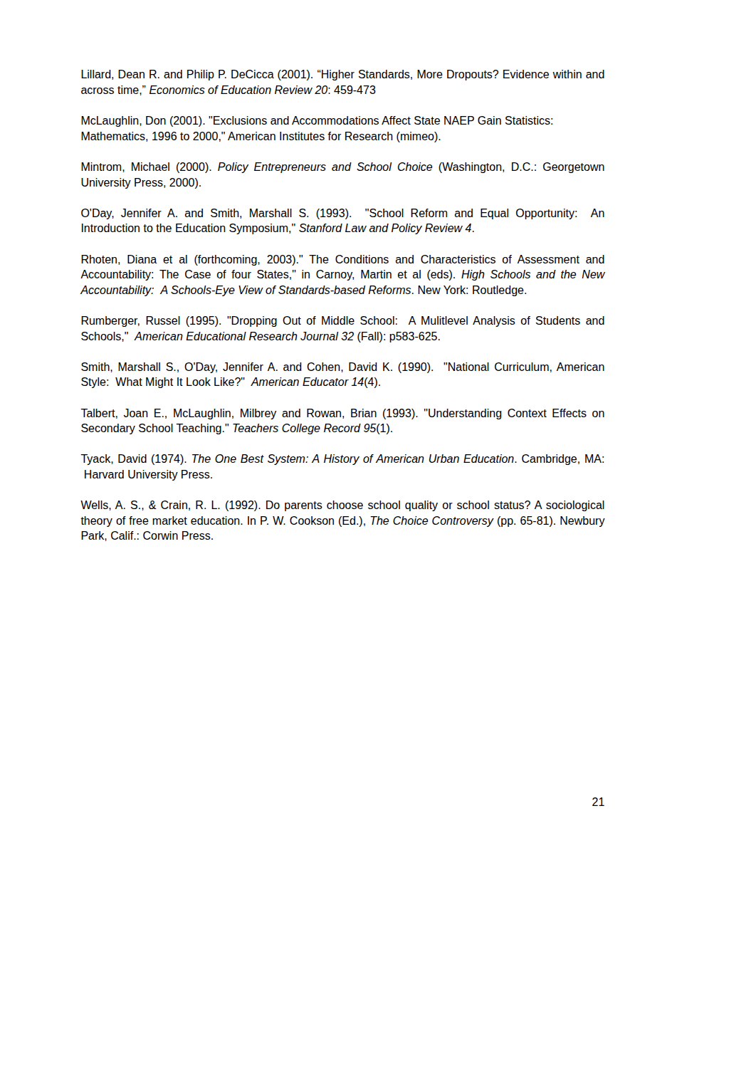Lillard, Dean R. and Philip P. DeCicca (2001). “Higher Standards, More Dropouts? Evidence within and across time,” Economics of Education Review 20: 459-473
McLaughlin, Don (2001). "Exclusions and Accommodations Affect State NAEP Gain Statistics:
Mathematics, 1996 to 2000," American Institutes for Research (mimeo).
Mintrom, Michael (2000). Policy Entrepreneurs and School Choice (Washington, D.C.: Georgetown University Press, 2000).
O'Day, Jennifer A. and Smith, Marshall S. (1993). "School Reform and Equal Opportunity: An Introduction to the Education Symposium," Stanford Law and Policy Review 4.
Rhoten, Diana et al (forthcoming, 2003)." The Conditions and Characteristics of Assessment and Accountability: The Case of four States," in Carnoy, Martin et al (eds). High Schools and the New Accountability: A Schools-Eye View of Standards-based Reforms. New York: Routledge.
Rumberger, Russel (1995). "Dropping Out of Middle School: A Mulitlevel Analysis of Students and Schools," American Educational Research Journal 32 (Fall): p583-625.
Smith, Marshall S., O'Day, Jennifer A. and Cohen, David K. (1990). "National Curriculum, American Style: What Might It Look Like?" American Educator 14(4).
Talbert, Joan E., McLaughlin, Milbrey and Rowan, Brian (1993). "Understanding Context Effects on Secondary School Teaching." Teachers College Record 95(1).
Tyack, David (1974). The One Best System: A History of American Urban Education. Cambridge, MA: Harvard University Press.
Wells, A. S., & Crain, R. L. (1992). Do parents choose school quality or school status? A sociological theory of free market education. In P. W. Cookson (Ed.), The Choice Controversy (pp. 65-81). Newbury Park, Calif.: Corwin Press.
21